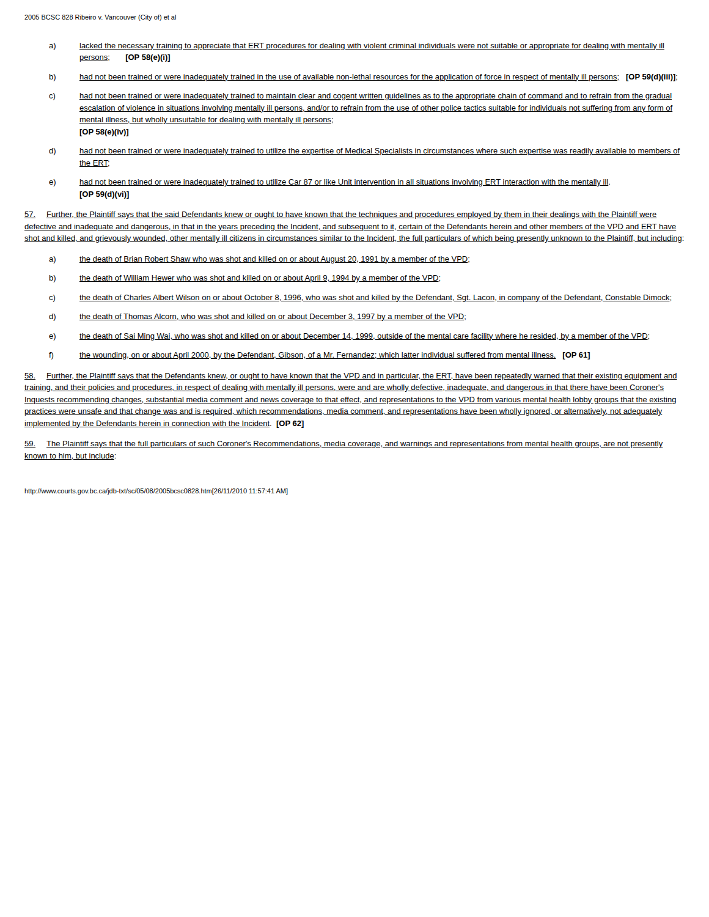2005 BCSC 828 Ribeiro v. Vancouver (City of) et al
a) lacked the necessary training to appreciate that ERT procedures for dealing with violent criminal individuals were not suitable or appropriate for dealing with mentally ill persons; [OP 58(e)(i)]
b) had not been trained or were inadequately trained in the use of available non-lethal resources for the application of force in respect of mentally ill persons; [OP 59(d)(iii)];
c) had not been trained or were inadequately trained to maintain clear and cogent written guidelines as to the appropriate chain of command and to refrain from the gradual escalation of violence in situations involving mentally ill persons, and/or to refrain from the use of other police tactics suitable for individuals not suffering from any form of mental illness, but wholly unsuitable for dealing with mentally ill persons;
[OP 58(e)(iv)]
d) had not been trained or were inadequately trained to utilize the expertise of Medical Specialists in circumstances where such expertise was readily available to members of the ERT;
e) had not been trained or were inadequately trained to utilize Car 87 or like Unit intervention in all situations involving ERT interaction with the mentally ill.
[OP 59(d)(vi)]
57. Further, the Plaintiff says that the said Defendants knew or ought to have known that the techniques and procedures employed by them in their dealings with the Plaintiff were defective and inadequate and dangerous, in that in the years preceding the Incident, and subsequent to it, certain of the Defendants herein and other members of the VPD and ERT have shot and killed, and grievously wounded, other mentally ill citizens in circumstances similar to the Incident, the full particulars of which being presently unknown to the Plaintiff, but including:
a) the death of Brian Robert Shaw who was shot and killed on or about August 20, 1991 by a member of the VPD;
b) the death of William Hewer who was shot and killed on or about April 9, 1994 by a member of the VPD;
c) the death of Charles Albert Wilson on or about October 8, 1996, who was shot and killed by the Defendant, Sgt. Lacon, in company of the Defendant, Constable Dimock;
d) the death of Thomas Alcorn, who was shot and killed on or about December 3, 1997 by a member of the VPD;
e) the death of Sai Ming Wai, who was shot and killed on or about December 14, 1999, outside of the mental care facility where he resided, by a member of the VPD;
f) the wounding, on or about April 2000, by the Defendant, Gibson, of a Mr. Fernandez; which latter individual suffered from mental illness. [OP 61]
58. Further, the Plaintiff says that the Defendants knew, or ought to have known that the VPD and in particular, the ERT, have been repeatedly warned that their existing equipment and training, and their policies and procedures, in respect of dealing with mentally ill persons, were and are wholly defective, inadequate, and dangerous in that there have been Coroner's Inquests recommending changes, substantial media comment and news coverage to that effect, and representations to the VPD from various mental health lobby groups that the existing practices were unsafe and that change was and is required, which recommendations, media comment, and representations have been wholly ignored, or alternatively, not adequately implemented by the Defendants herein in connection with the Incident. [OP 62]
59. The Plaintiff says that the full particulars of such Coroner's Recommendations, media coverage, and warnings and representations from mental health groups, are not presently known to him, but include:
http://www.courts.gov.bc.ca/jdb-txt/sc/05/08/2005bcsc0828.htm[26/11/2010 11:57:41 AM]